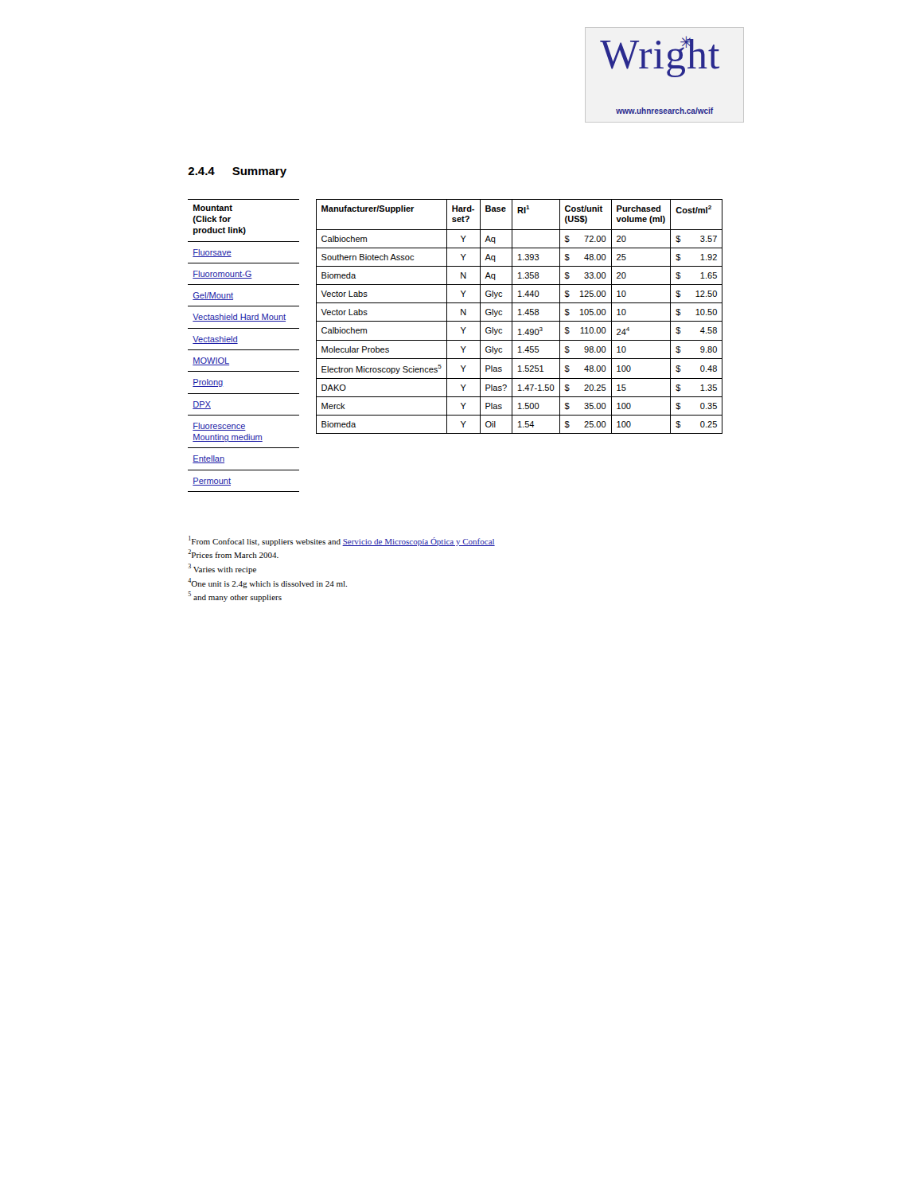Wright ✳ www.uhnresearch.ca/wcif
2.4.4 Summary
| Mountant (Click for product link) |
| --- |
| Fluorsave |
| Fluoromount-G |
| Gel/Mount |
| Vectashield Hard Mount |
| Vectashield |
| MOWIOL |
| Prolong |
| DPX |
| Fluorescence Mounting medium |
| Entellan |
| Permount |
| Manufacturer/Supplier | Hard- set? | Base | RI 1 | Cost/unit (US$) | Purchased volume (ml) | Cost/ml 2 |
| --- | --- | --- | --- | --- | --- | --- |
| Calbiochem | Y | Aq | | $ 72.00 | 20 | $ 3.57 |
| Southern Biotech Assoc | Y | Aq | 1.393 | $ 48.00 | 25 | $ 1.92 |
| Biomeda | N | Aq | 1.358 | $ 33.00 | 20 | $ 1.65 |
| Vector Labs | Y | Glyc | 1.440 | $ 125.00 | 10 | $ 12.50 |
| Vector Labs | N | Glyc | 1.458 | $ 105.00 | 10 | $ 10.50 |
| Calbiochem | Y | Glyc | 1.490 3 | $ 110.00 | 24 4 | $ 4.58 |
| Molecular Probes | Y | Glyc | 1.455 | $ 98.00 | 10 | $ 9.80 |
| Electron Microscopy Sciences 5 | Y | Plas | 1.5251 | $ 48.00 | 100 | $ 0.48 |
| DAKO | Y | Plas? | 1.47-1.50 | $ 20.25 | 15 | $ 1.35 |
| Merck | Y | Plas | 1.500 | $ 35.00 | 100 | $ 0.35 |
| Biomeda | Y | Oil | 1.54 | $ 25.00 | 100 | $ 0.25 |
1From Confocal list, suppliers websites and Servicio de Microscopía Óptica y Confocal
2Prices from March 2004.
3 Varies with recipe
4One unit is 2.4g which is dissolved in 24 ml.
5 and many other suppliers